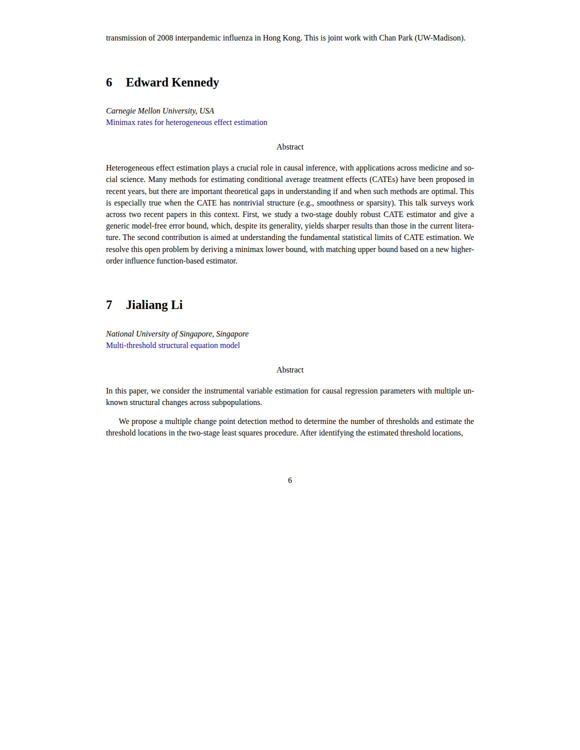transmission of 2008 interpandemic influenza in Hong Kong. This is joint work with Chan Park (UW-Madison).
6 Edward Kennedy
Carnegie Mellon University, USA
Minimax rates for heterogeneous effect estimation
Abstract
Heterogeneous effect estimation plays a crucial role in causal inference, with applications across medicine and social science. Many methods for estimating conditional average treatment effects (CATEs) have been proposed in recent years, but there are important theoretical gaps in understanding if and when such methods are optimal. This is especially true when the CATE has nontrivial structure (e.g., smoothness or sparsity). This talk surveys work across two recent papers in this context. First, we study a two-stage doubly robust CATE estimator and give a generic model-free error bound, which, despite its generality, yields sharper results than those in the current literature. The second contribution is aimed at understanding the fundamental statistical limits of CATE estimation. We resolve this open problem by deriving a minimax lower bound, with matching upper bound based on a new higher-order influence function-based estimator.
7 Jialiang Li
National University of Singapore, Singapore
Multi-threshold structural equation model
Abstract
In this paper, we consider the instrumental variable estimation for causal regression parameters with multiple unknown structural changes across subpopulations.
We propose a multiple change point detection method to determine the number of thresholds and estimate the threshold locations in the two-stage least squares procedure. After identifying the estimated threshold locations,
6